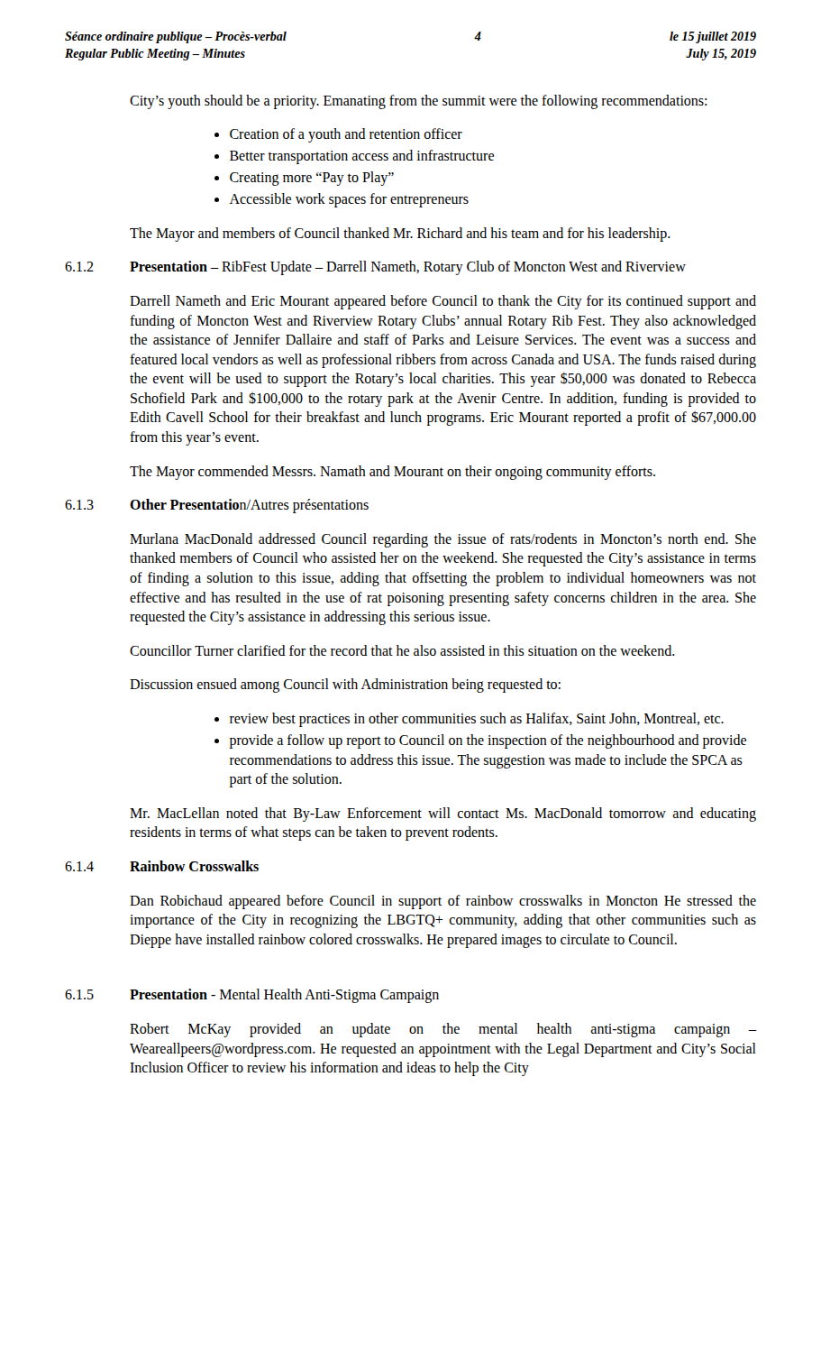Séance ordinaire publique – Procès-verbal Regular Public Meeting – Minutes
4
le 15 juillet 2019 July 15, 2019
City’s youth should be a priority. Emanating from the summit were the following recommendations:
Creation of a youth and retention officer
Better transportation access and infrastructure
Creating more “Pay to Play”
Accessible work spaces for entrepreneurs
The Mayor and members of Council thanked Mr. Richard and his team and for his leadership.
6.1.2
Presentation – RibFest Update – Darrell Nameth, Rotary Club of Moncton West and Riverview
Darrell Nameth and Eric Mourant appeared before Council to thank the City for its continued support and funding of Moncton West and Riverview Rotary Clubs’ annual Rotary Rib Fest. They also acknowledged the assistance of Jennifer Dallaire and staff of Parks and Leisure Services. The event was a success and featured local vendors as well as professional ribbers from across Canada and USA. The funds raised during the event will be used to support the Rotary’s local charities. This year $50,000 was donated to Rebecca Schofield Park and $100,000 to the rotary park at the Avenir Centre. In addition, funding is provided to Edith Cavell School for their breakfast and lunch programs. Eric Mourant reported a profit of $67,000.00 from this year’s event.
The Mayor commended Messrs. Namath and Mourant on their ongoing community efforts.
6.1.3
Other Presentation/Autres présentations
Murlana MacDonald addressed Council regarding the issue of rats/rodents in Moncton’s north end. She thanked members of Council who assisted her on the weekend. She requested the City’s assistance in terms of finding a solution to this issue, adding that offsetting the problem to individual homeowners was not effective and has resulted in the use of rat poisoning presenting safety concerns children in the area. She requested the City’s assistance in addressing this serious issue.
Councillor Turner clarified for the record that he also assisted in this situation on the weekend.
Discussion ensued among Council with Administration being requested to:
review best practices in other communities such as Halifax, Saint John, Montreal, etc.
provide a follow up report to Council on the inspection of the neighbourhood and provide recommendations to address this issue. The suggestion was made to include the SPCA as part of the solution.
Mr. MacLellan noted that By-Law Enforcement will contact Ms. MacDonald tomorrow and educating residents in terms of what steps can be taken to prevent rodents.
6.1.4
Rainbow Crosswalks
Dan Robichaud appeared before Council in support of rainbow crosswalks in Moncton He stressed the importance of the City in recognizing the LBGTQ+ community, adding that other communities such as Dieppe have installed rainbow colored crosswalks. He prepared images to circulate to Council.
6.1.5
Presentation - Mental Health Anti-Stigma Campaign
Robert McKay provided an update on the mental health anti-stigma campaign – Weareallpeers@wordpress.com. He requested an appointment with the Legal Department and City’s Social Inclusion Officer to review his information and ideas to help the City